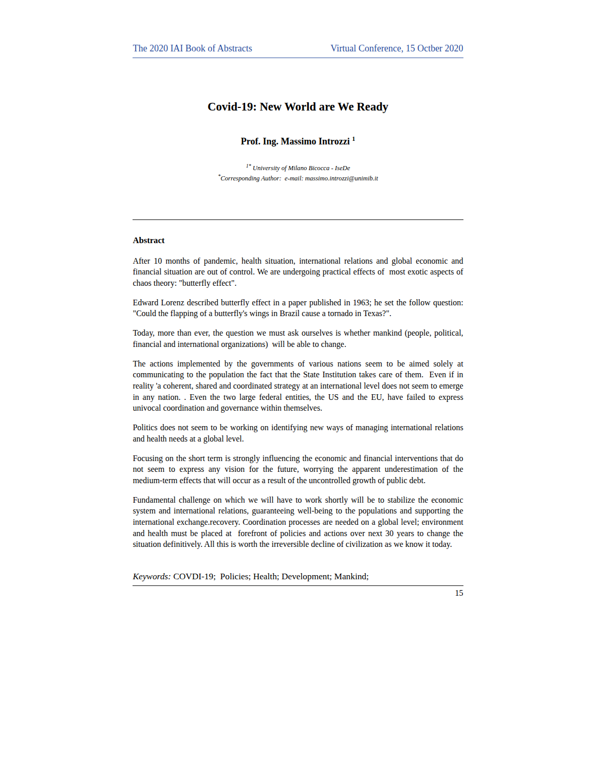The 2020 IAI Book of Abstracts
Virtual Conference, 15 Octber 2020
Covid-19: New World are We Ready
Prof. Ing. Massimo Introzzi 1
1* University of Milano Bicocca - IseDe
*Corresponding Author: e-mail: massimo.introzzi@unimib.it
Abstract
After 10 months of pandemic, health situation, international relations and global economic and financial situation are out of control. We are undergoing practical effects of most exotic aspects of chaos theory: "butterfly effect".
Edward Lorenz described butterfly effect in a paper published in 1963; he set the follow question: "Could the flapping of a butterfly's wings in Brazil cause a tornado in Texas?".
Today, more than ever, the question we must ask ourselves is whether mankind (people, political, financial and international organizations) will be able to change.
The actions implemented by the governments of various nations seem to be aimed solely at communicating to the population the fact that the State Institution takes care of them. Even if in reality 'a coherent, shared and coordinated strategy at an international level does not seem to emerge in any nation. . Even the two large federal entities, the US and the EU, have failed to express univocal coordination and governance within themselves.
Politics does not seem to be working on identifying new ways of managing international relations and health needs at a global level.
Focusing on the short term is strongly influencing the economic and financial interventions that do not seem to express any vision for the future, worrying the apparent underestimation of the medium-term effects that will occur as a result of the uncontrolled growth of public debt.
Fundamental challenge on which we will have to work shortly will be to stabilize the economic system and international relations, guaranteeing well-being to the populations and supporting the international exchange.recovery. Coordination processes are needed on a global level; environment and health must be placed at forefront of policies and actions over next 30 years to change the situation definitively. All this is worth the irreversible decline of civilization as we know it today.
Keywords: COVDI-19; Policies; Health; Development; Mankind;
15